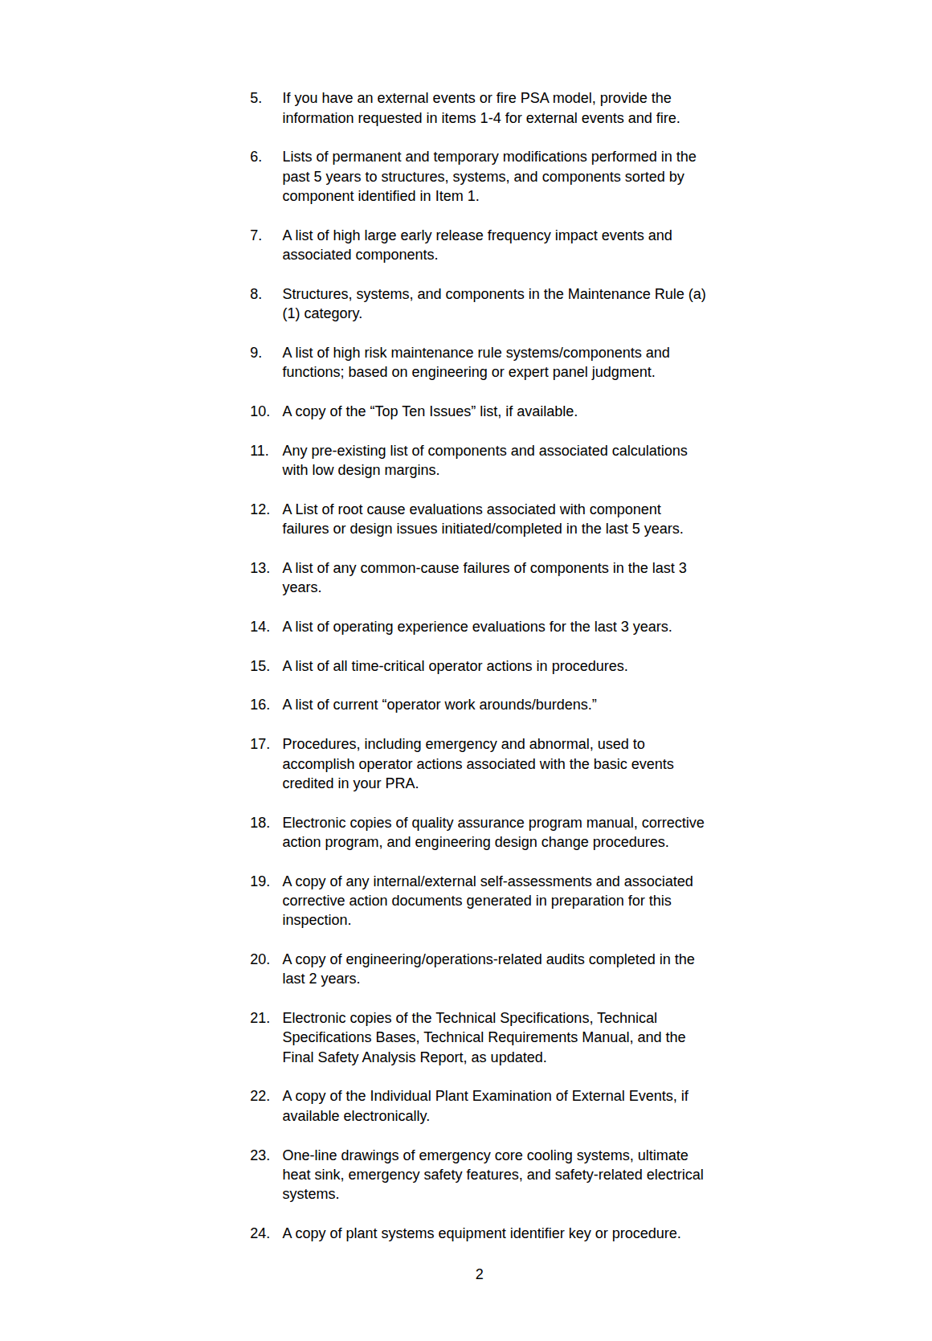5. If you have an external events or fire PSA model, provide the information requested in items 1-4 for external events and fire.
6. Lists of permanent and temporary modifications performed in the past 5 years to structures, systems, and components sorted by component identified in Item 1.
7. A list of high large early release frequency impact events and associated components.
8. Structures, systems, and components in the Maintenance Rule (a)(1) category.
9. A list of high risk maintenance rule systems/components and functions; based on engineering or expert panel judgment.
10. A copy of the “Top Ten Issues” list, if available.
11. Any pre-existing list of components and associated calculations with low design margins.
12. A List of root cause evaluations associated with component failures or design issues initiated/completed in the last 5 years.
13. A list of any common-cause failures of components in the last 3 years.
14. A list of operating experience evaluations for the last 3 years.
15. A list of all time-critical operator actions in procedures.
16. A list of current “operator work arounds/burdens.”
17. Procedures, including emergency and abnormal, used to accomplish operator actions associated with the basic events credited in your PRA.
18. Electronic copies of quality assurance program manual, corrective action program, and engineering design change procedures.
19. A copy of any internal/external self-assessments and associated corrective action documents generated in preparation for this inspection.
20. A copy of engineering/operations-related audits completed in the last 2 years.
21. Electronic copies of the Technical Specifications, Technical Specifications Bases, Technical Requirements Manual, and the Final Safety Analysis Report, as updated.
22. A copy of the Individual Plant Examination of External Events, if available electronically.
23. One-line drawings of emergency core cooling systems, ultimate heat sink, emergency safety features, and safety-related electrical systems.
24. A copy of plant systems equipment identifier key or procedure.
2